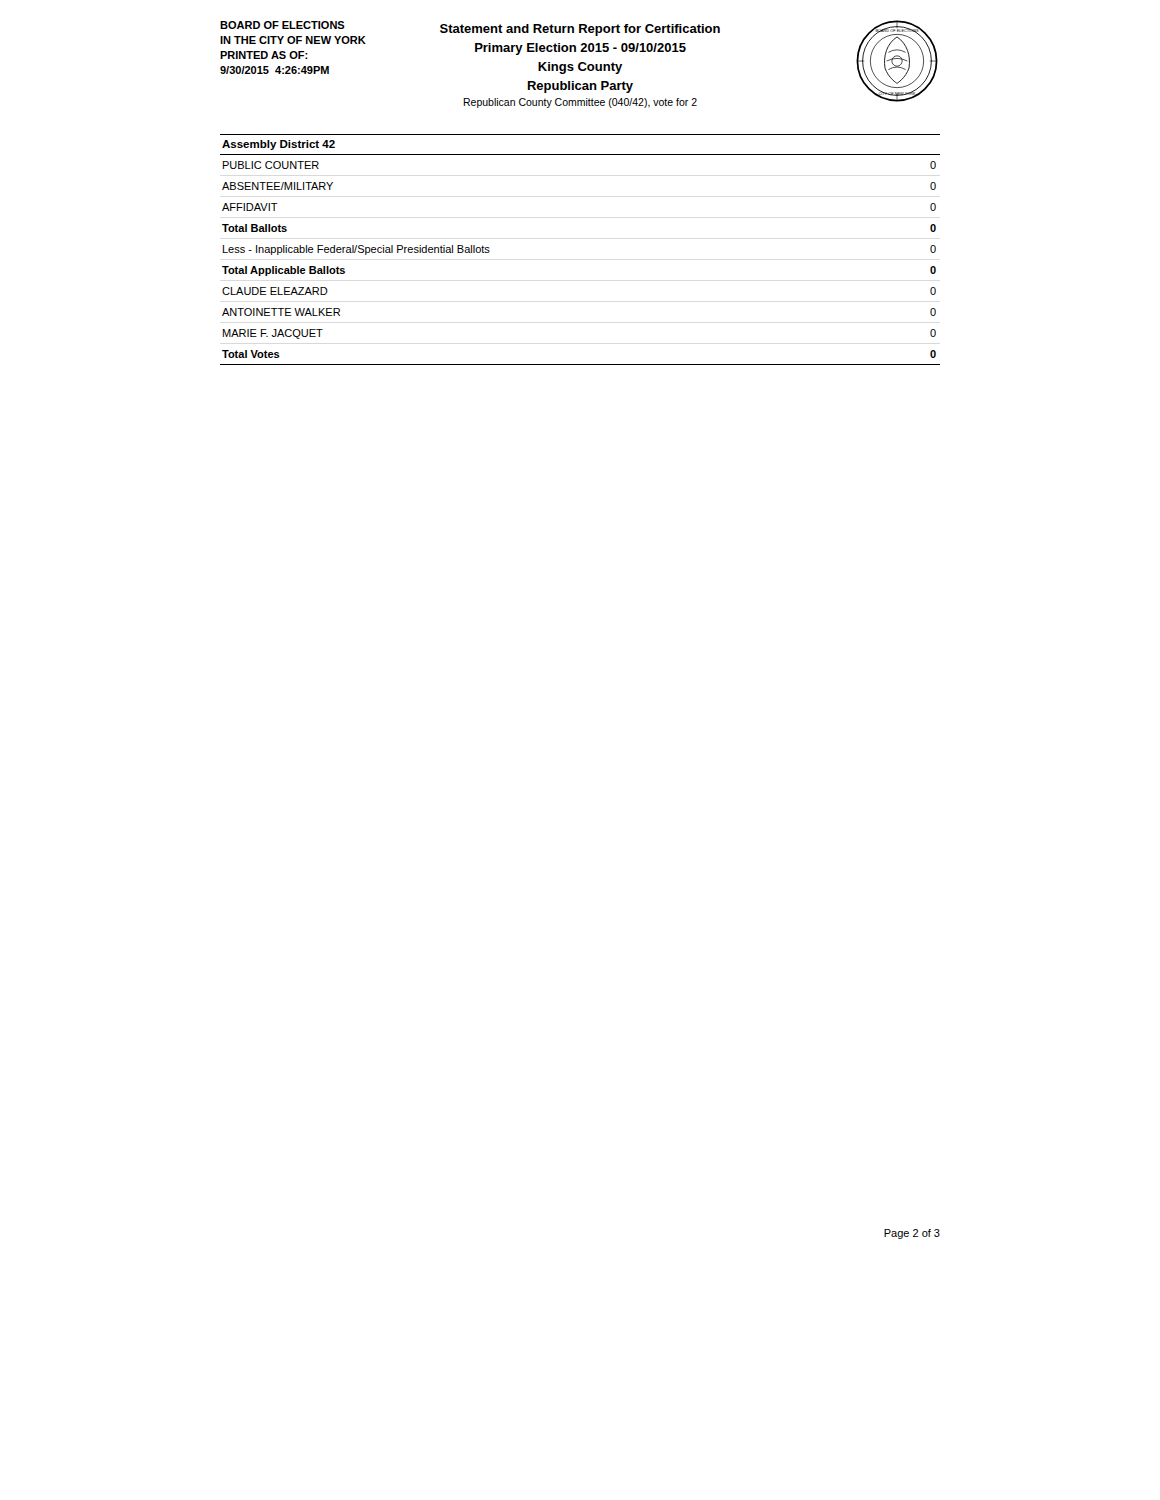BOARD OF ELECTIONS
IN THE CITY OF NEW YORK
PRINTED AS OF:
9/30/2015 4:26:49PM
Statement and Return Report for Certification
Primary Election 2015 - 09/10/2015
Kings County
Republican Party
Republican County Committee (040/42), vote for 2
BOARD OF ELECTIONS CITY OF NEW YORK
Assembly District 42
| PUBLIC COUNTER | 0 |
| ABSENTEE/MILITARY | 0 |
| AFFIDAVIT | 0 |
| Total Ballots | 0 |
| Less - Inapplicable Federal/Special Presidential Ballots | 0 |
| Total Applicable Ballots | 0 |
| CLAUDE ELEAZARD | 0 |
| ANTOINETTE WALKER | 0 |
| MARIE F. JACQUET | 0 |
| Total Votes | 0 |
Page 2 of 3